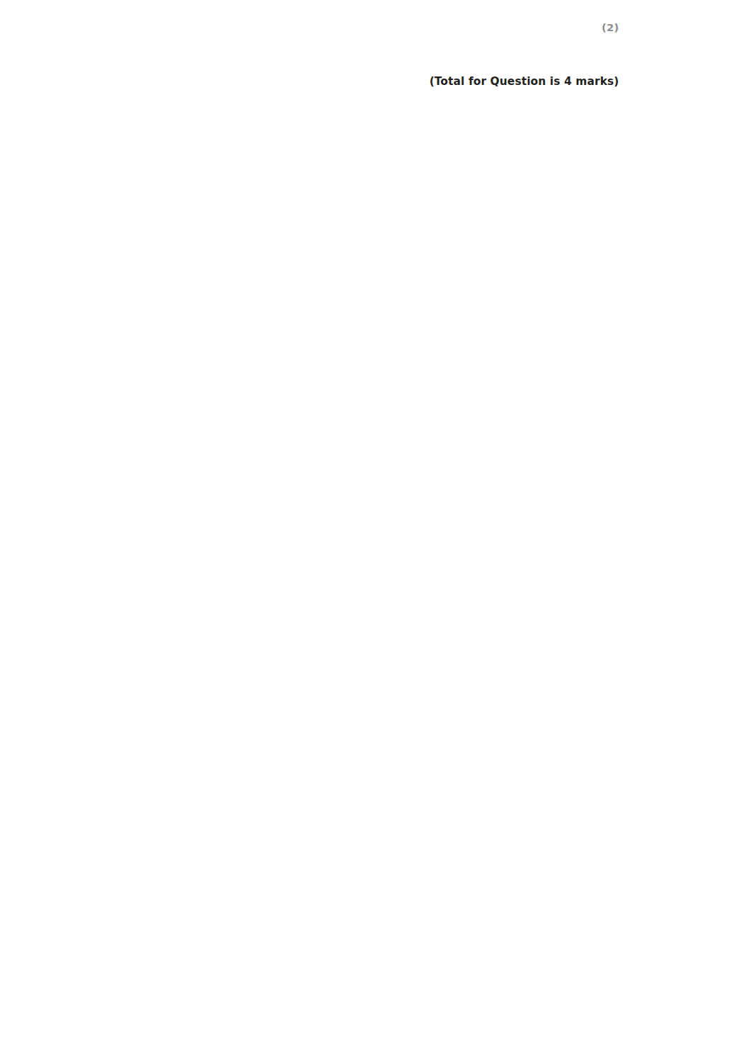(2)
(Total for Question is 4 marks)